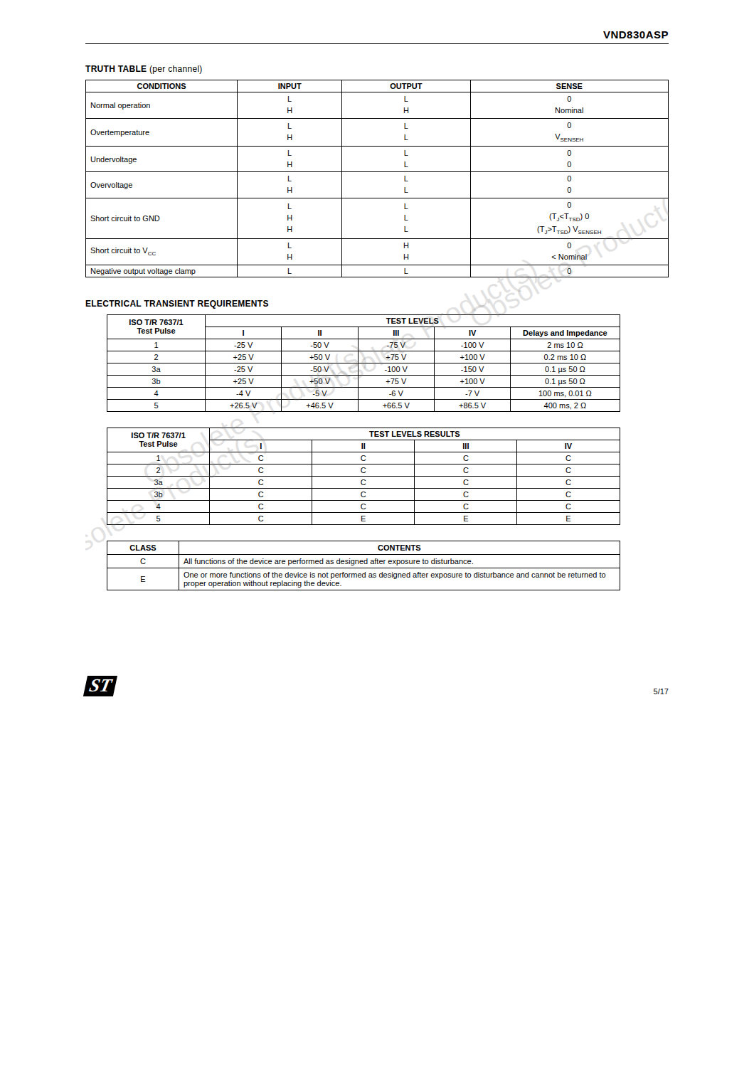VND830ASP
TRUTH TABLE (per channel)
| CONDITIONS | INPUT | OUTPUT | SENSE |
| --- | --- | --- | --- |
| Normal operation | L H | L H | 0 Nominal |
| Overtemperature | L H | L L | 0 V SENSEH |
| Undervoltage | L H | L L | 0 0 |
| Overvoltage | L H | L L | 0 0 |
| Short circuit to GND | L H H | L L L | 0 (T J <T TSD ) 0 (T J >T TSD ) V SENSEH |
| Short circuit to V CC | L H | H H | 0 < Nominal |
| Negative output voltage clamp | L | L | 0 |
ELECTRICAL TRANSIENT REQUIREMENTS
| ISO T/R 7637/1 Test Pulse | TEST LEVELS |
| --- | --- |
| I | II | III | IV | Delays and Impedance |
| 1 | -25 V | -50 V | -75 V | -100 V | 2 ms 10 Ω |
| 2 | +25 V | +50 V | +75 V | +100 V | 0.2 ms 10 Ω |
| 3a | -25 V | -50 V | -100 V | -150 V | 0.1 µs 50 Ω |
| 3b | +25 V | +50 V | +75 V | +100 V | 0.1 µs 50 Ω |
| 4 | -4 V | -5 V | -6 V | -7 V | 100 ms, 0.01 Ω |
| 5 | +26.5 V | +46.5 V | +66.5 V | +86.5 V | 400 ms, 2 Ω |
| ISO T/R 7637/1 Test Pulse | TEST LEVELS RESULTS |
| --- | --- |
| I | II | III | IV |
| 1 | C | C | C | C |
| 2 | C | C | C | C |
| 3a | C | C | C | C |
| 3b | C | C | C | C |
| 4 | C | C | C | C |
| 5 | C | E | E | E |
| CLASS | CONTENTS |
| --- | --- |
| C | All functions of the device are performed as designed after exposure to disturbance. |
| E | One or more functions of the device is not performed as designed after exposure to disturbance and cannot be returned to proper operation without replacing the device. |
ST
5/17
Obsolete Product(s) Obsolete Product(s) Obsolete Product(s) Obsolete Product(s)